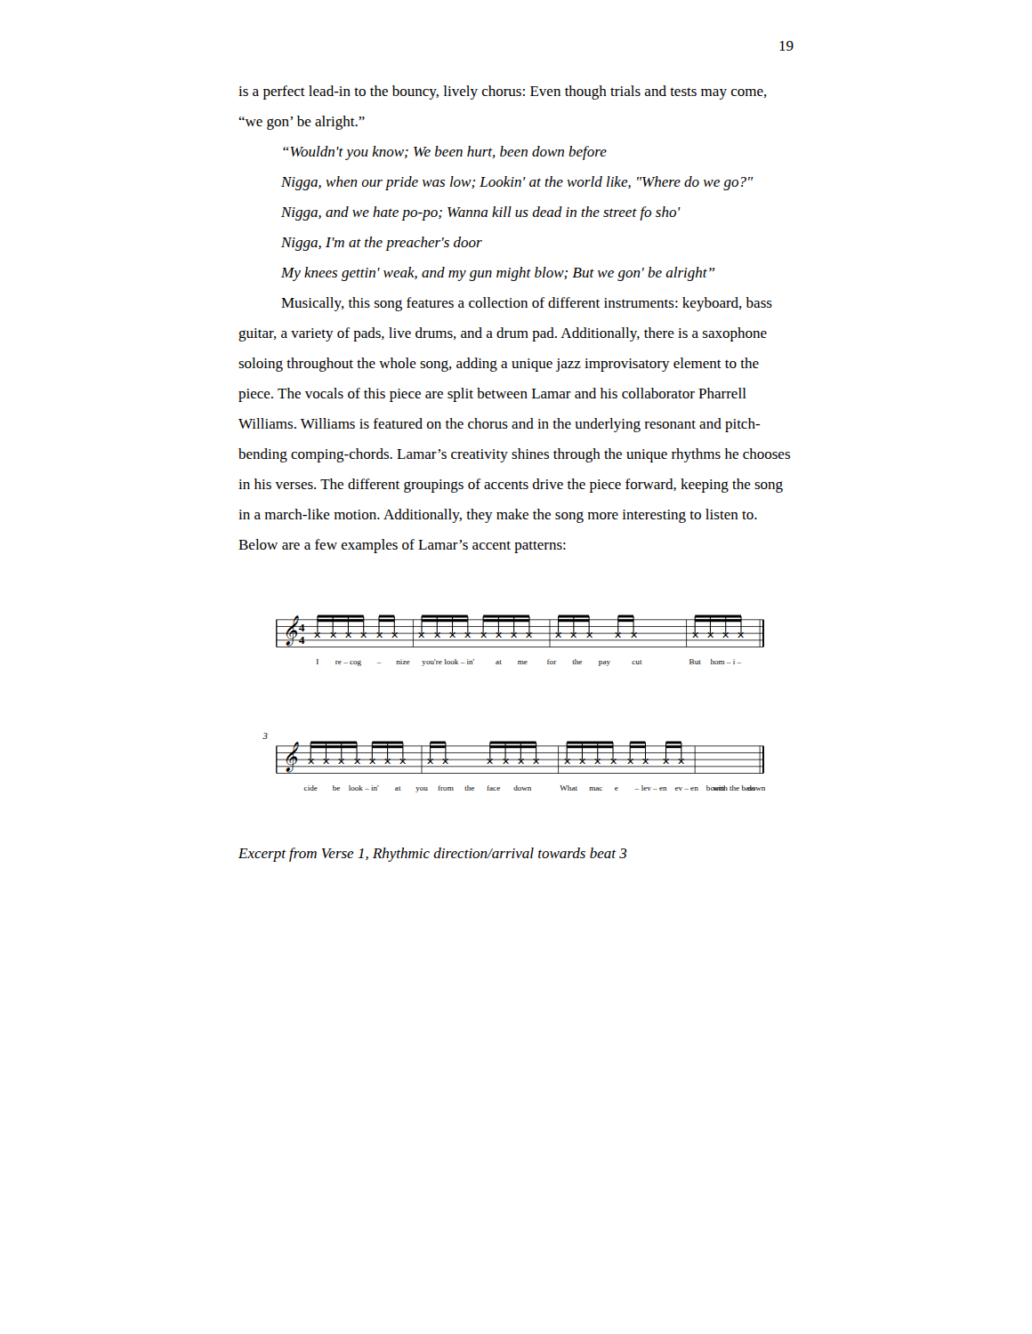19
is a perfect lead-in to the bouncy, lively chorus: Even though trials and tests may come, “we gon’ be alright.”
“Wouldn't you know; We been hurt, been down before
Nigga, when our pride was low; Lookin' at the world like, "Where do we go?"
Nigga, and we hate po-po; Wanna kill us dead in the street fo sho'
Nigga, I'm at the preacher's door
My knees gettin' weak, and my gun might blow; But we gon' be alright”
Musically, this song features a collection of different instruments: keyboard, bass guitar, a variety of pads, live drums, and a drum pad. Additionally, there is a saxophone soloing throughout the whole song, adding a unique jazz improvisatory element to the piece. The vocals of this piece are split between Lamar and his collaborator Pharrell Williams. Williams is featured on the chorus and in the underlying resonant and pitch-bending comping-chords. Lamar’s creativity shines through the unique rhythms he chooses in his verses. The different groupings of accents drive the piece forward, keeping the song in a march-like motion. Additionally, they make the song more interesting to listen to. Below are a few examples of Lamar’s accent patterns:
𝄞 4 4 ✕ ✕ ✕ ✕ ✕ ✕ ✕ ✕ ✕ ✕ ✕ ✕ ✕ ✕ ✕ ✕ ✕ ✕ ✕ ✕ ✕ ✕ ✕ I re – cog – nize you're look – in' at me for the pay cut But hom – i –
3 𝄞 ✕ ✕ ✕ ✕ ✕ ✕ ✕ ✕ ✕ ✕ ✕ ✕ ✕ ✕ ✕ ✕ ✕ ✕ ✕ ✕ ✕ cide be look – in' at you from the face down What mac e – lev – en ev – en boom with the bass down
Excerpt from Verse 1, Rhythmic direction/arrival towards beat 3